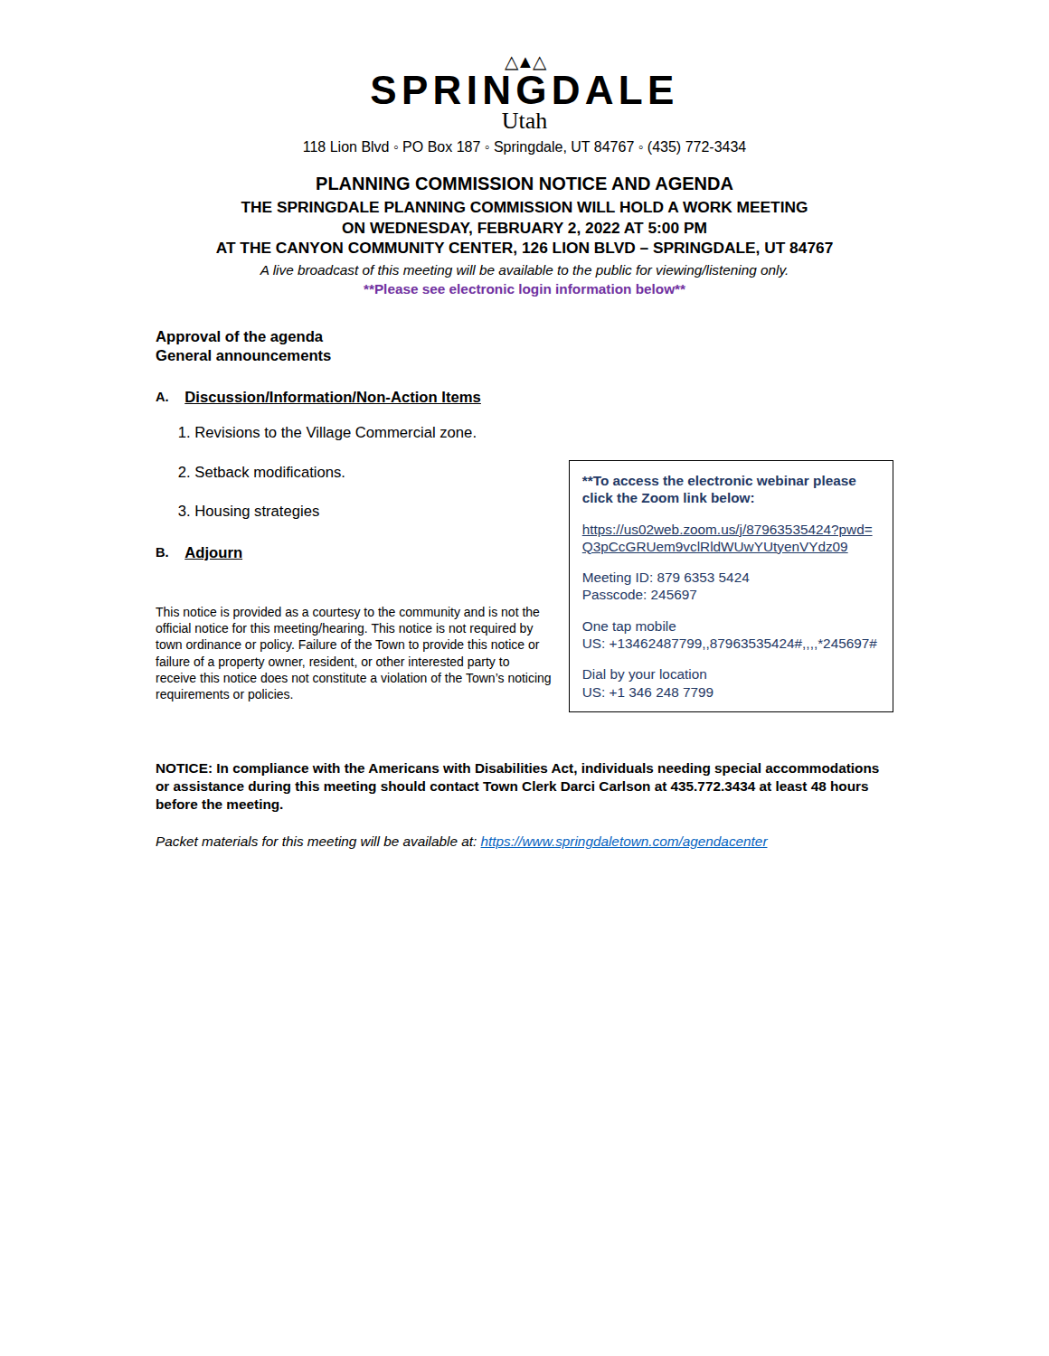△▲△
SPRINGDALE
Utah
118 Lion Blvd ◦ PO Box 187 ◦ Springdale, UT 84767 ◦ (435) 772-3434
PLANNING COMMISSION NOTICE AND AGENDA
THE SPRINGDALE PLANNING COMMISSION WILL HOLD A WORK MEETING
ON WEDNESDAY, FEBRUARY 2, 2022 AT 5:00 PM
AT THE CANYON COMMUNITY CENTER, 126 LION BLVD – SPRINGDALE, UT 84767
A live broadcast of this meeting will be available to the public for viewing/listening only.
**Please see electronic login information below**
Approval of the agenda
General announcements
A.
Discussion/Information/Non-Action Items
Revisions to the Village Commercial zone.
Setback modifications.
Housing strategies
B.
Adjourn
This notice is provided as a courtesy to the community and is not the official notice for this meeting/hearing. This notice is not required by town ordinance or policy. Failure of the Town to provide this notice or failure of a property owner, resident, or other interested party to receive this notice does not constitute a violation of the Town’s noticing requirements or policies.
**To access the electronic webinar please click the Zoom link below:
https://us02web.zoom.us/j/87963535424?pwd=Q3pCcGRUem9vclRldWUwYUtyenVYdz09
Meeting ID: 879 6353 5424
Passcode: 245697
One tap mobile
US: +13462487799,,87963535424#,,,,*245697#
Dial by your location
US: +1 346 248 7799
NOTICE: In compliance with the Americans with Disabilities Act, individuals needing special accommodations or assistance during this meeting should contact Town Clerk Darci Carlson at 435.772.3434 at least 48 hours before the meeting.
Packet materials for this meeting will be available at: https://www.springdaletown.com/agendacenter